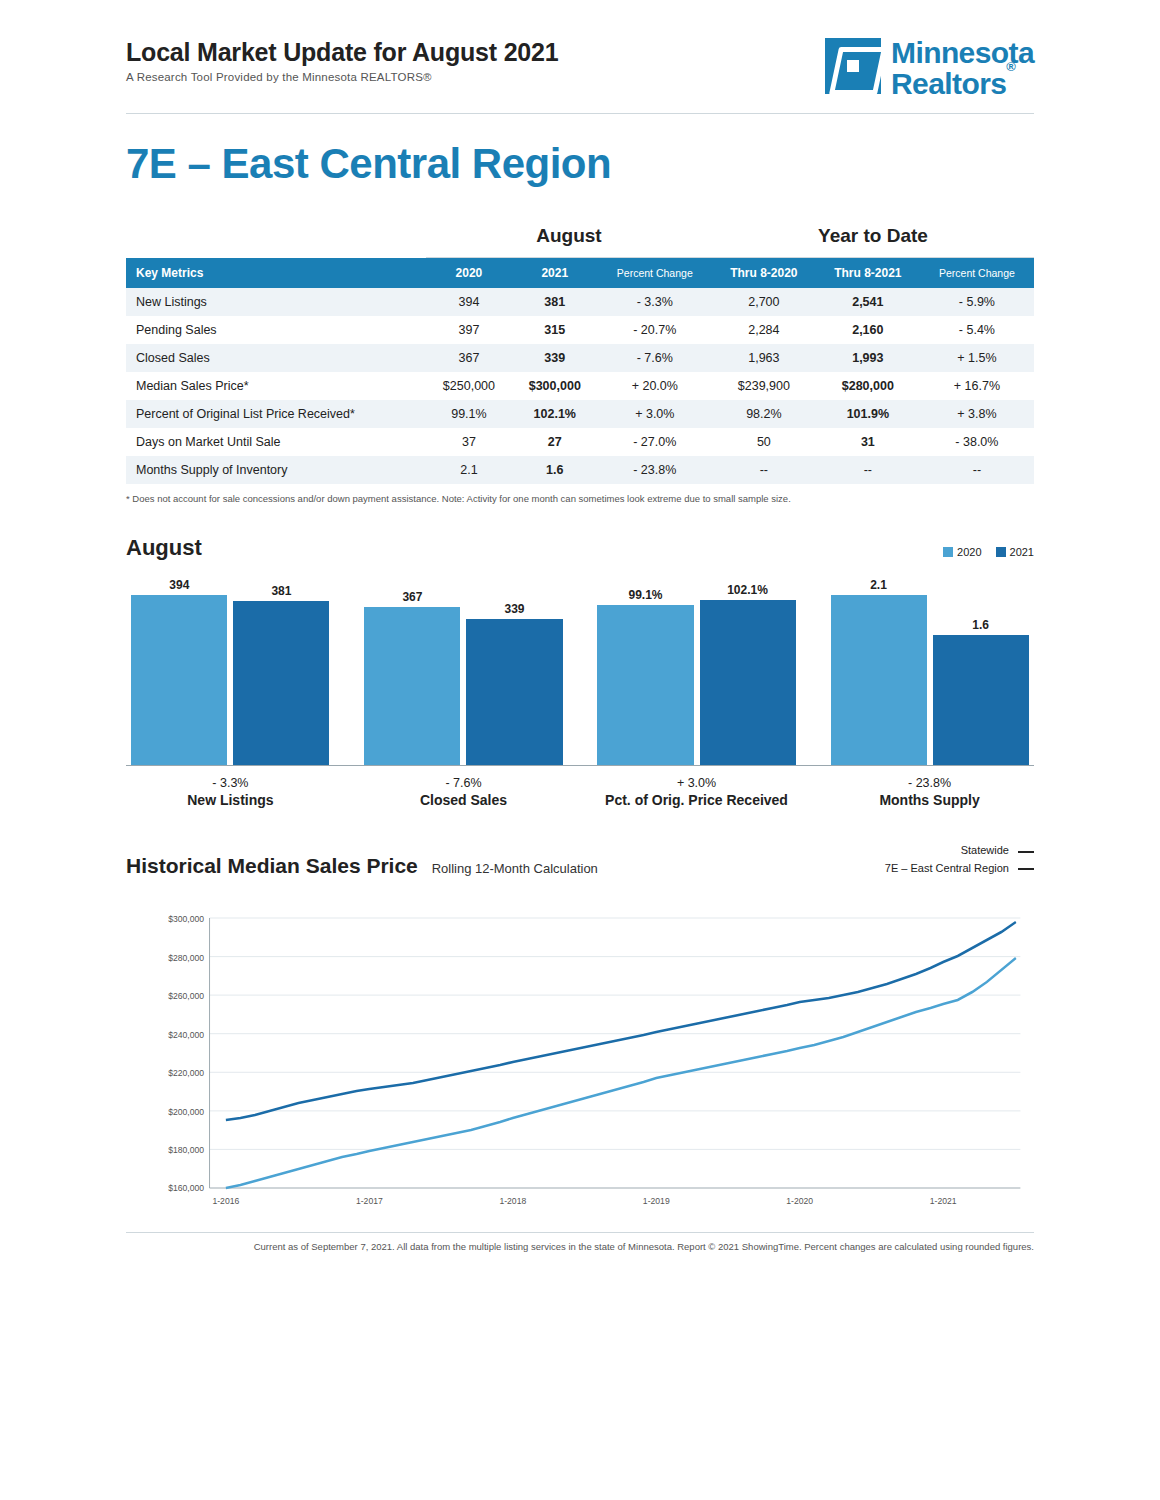Local Market Update for August 2021
A Research Tool Provided by the Minnesota REALTORS®
Minnesota Realtors®
7E – East Central Region
| | August | Year to Date |
| --- | --- | --- |
| Key Metrics | 2020 | 2021 | Percent Change | Thru 8-2020 | Thru 8-2021 | Percent Change |
| New Listings | 394 | 381 | - 3.3% | 2,700 | 2,541 | - 5.9% |
| Pending Sales | 397 | 315 | - 20.7% | 2,284 | 2,160 | - 5.4% |
| Closed Sales | 367 | 339 | - 7.6% | 1,963 | 1,993 | + 1.5% |
| Median Sales Price* | $250,000 | $300,000 | + 20.0% | $239,900 | $280,000 | + 16.7% |
| Percent of Original List Price Received* | 99.1% | 102.1% | + 3.0% | 98.2% | 101.9% | + 3.8% |
| Days on Market Until Sale | 37 | 27 | - 27.0% | 50 | 31 | - 38.0% |
| Months Supply of Inventory | 2.1 | 1.6 | - 23.8% | -- | -- | -- |
* Does not account for sale concessions and/or down payment assistance. Note: Activity for one month can sometimes look extreme due to small sample size.
August
2020 2021
394
381
367
339
99.1%
102.1%
2.1
1.6
- 3.3%
New Listings
- 7.6%
Closed Sales
+ 3.0%
Pct. of Orig. Price Received
- 23.8%
Months Supply
Historical Median Sales Price Rolling 12-Month Calculation
Statewide
7E – East Central Region
mapping: y = 300 - ((value-160000)/140000)*270 => top 30, bottom 300 $300,000 $280,000 $260,000 $240,000 $220,000 $200,000 $180,000 $160,000 1-2016 1-2017 1-2018 1-2019 1-2020 1-2021
Current as of September 7, 2021. All data from the multiple listing services in the state of Minnesota. Report © 2021 ShowingTime. Percent changes are calculated using rounded figures.